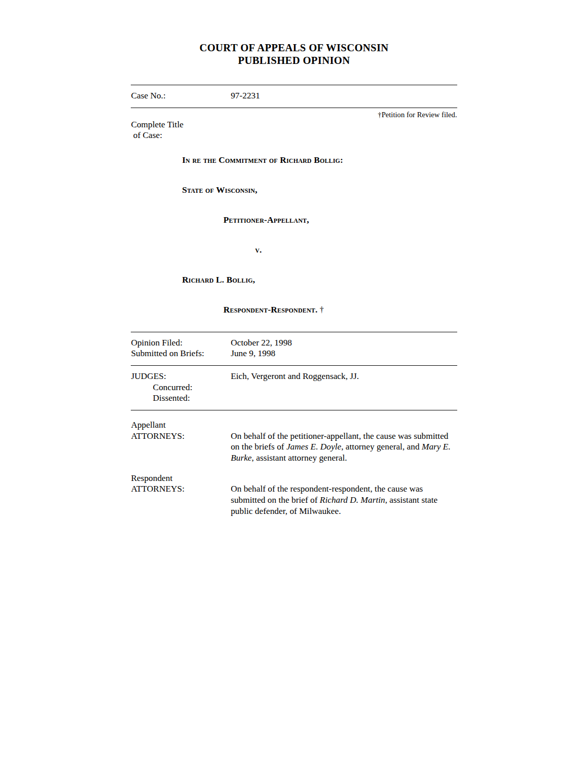COURT OF APPEALS OF WISCONSIN PUBLISHED OPINION
| Case No.: | 97-2231 |
†Petition for Review filed.
| Complete Title of Case: | |
In re the Commitment of Richard Bollig:
State of Wisconsin,
Petitioner-Appellant,
v.
Richard L. Bollig,
Respondent-Respondent. †
| Opinion Filed: | October 22, 1998 |
| Submitted on Briefs: | June 9, 1998 |
| JUDGES: | Eich, Vergeront and Roggensack, JJ. |
| Concurred: | |
| Dissented: | |
| Appellant | |
| ATTORNEYS: | On behalf of the petitioner-appellant, the cause was submitted on the briefs of James E. Doyle , attorney general, and Mary E. Burke , assistant attorney general. |
| Respondent | |
| ATTORNEYS: | On behalf of the respondent-respondent, the cause was submitted on the brief of Richard D. Martin , assistant state public defender, of Milwaukee. |